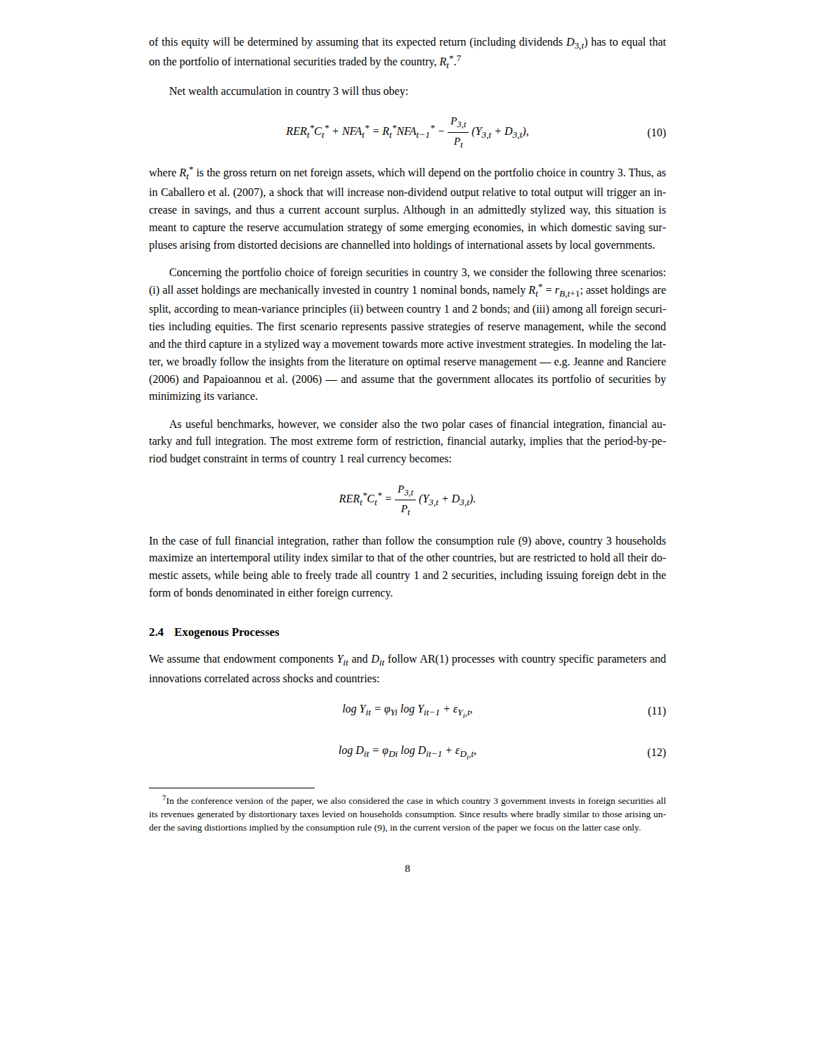of this equity will be determined by assuming that its expected return (including dividends D3,t) has to equal that on the portfolio of international securities traded by the country, Rt*.7
Net wealth accumulation in country 3 will thus obey:
RERt*Ct* + NFAt* = Rt*NFAt−1* − P3,t Pt (Y3,t + D3,t), (10)
where Rt* is the gross return on net foreign assets, which will depend on the portfolio choice in country 3. Thus, as in Caballero et al. (2007), a shock that will increase non-dividend output relative to total output will trigger an increase in savings, and thus a current account surplus. Although in an admittedly stylized way, this situation is meant to capture the reserve accumulation strategy of some emerging economies, in which domestic saving surpluses arising from distorted decisions are channelled into holdings of international assets by local governments.
Concerning the portfolio choice of foreign securities in country 3, we consider the following three scenarios: (i) all asset holdings are mechanically invested in country 1 nominal bonds, namely Rt* = rB,t+1; asset holdings are split, according to mean-variance principles (ii) between country 1 and 2 bonds; and (iii) among all foreign securities including equities. The first scenario represents passive strategies of reserve management, while the second and the third capture in a stylized way a movement towards more active investment strategies. In modeling the latter, we broadly follow the insights from the literature on optimal reserve management — e.g. Jeanne and Ranciere (2006) and Papaioannou et al. (2006) — and assume that the government allocates its portfolio of securities by minimizing its variance.
As useful benchmarks, however, we consider also the two polar cases of financial integration, financial autarky and full integration. The most extreme form of restriction, financial autarky, implies that the period-by-period budget constraint in terms of country 1 real currency becomes:
RERt*Ct* = P3,t Pt (Y3,t + D3,t).
In the case of full financial integration, rather than follow the consumption rule (9) above, country 3 households maximize an intertemporal utility index similar to that of the other countries, but are restricted to hold all their domestic assets, while being able to freely trade all country 1 and 2 securities, including issuing foreign debt in the form of bonds denominated in either foreign currency.
2.4 Exogenous Processes
We assume that endowment components Yit and Dit follow AR(1) processes with country specific parameters and innovations correlated across shocks and countries:
log Yit = φYi log Yit−1 + εYi,t, (11)
log Dit = φDi log Dit−1 + εDi,t, (12)
7In the conference version of the paper, we also considered the case in which country 3 government invests in foreign securities all its revenues generated by distortionary taxes levied on households consumption. Since results where bradly similar to those arising under the saving distiortions implied by the consumption rule (9), in the current version of the paper we focus on the latter case only.
8